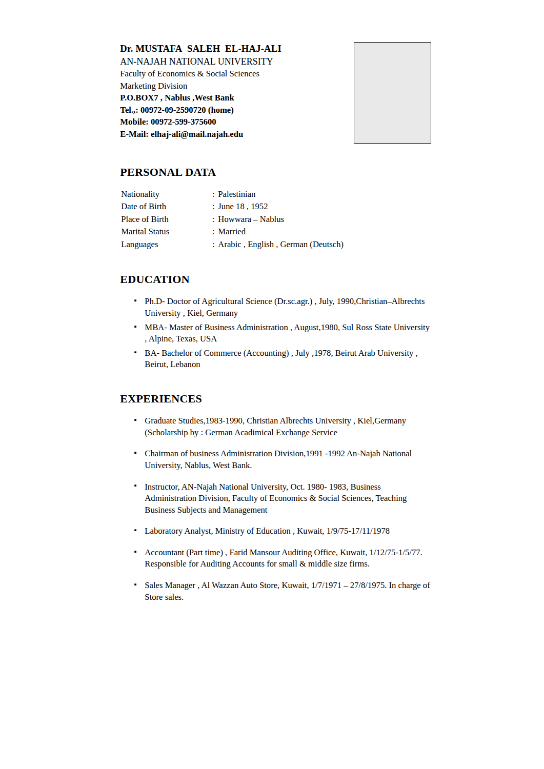Dr. MUSTAFA SALEH EL-HAJ-ALI
AN-NAJAH NATIONAL UNIVERSITY
Faculty of Economics & Social Sciences
Marketing Division
P.O.BOX7 , Nablus ,West Bank
Tel.,: 00972-09-2590720 (home)
Mobile: 00972-599-375600
E-Mail: elhaj-ali@mail.najah.edu
PERSONAL DATA
| Nationality | : | Palestinian |
| Date of Birth | : | June 18 , 1952 |
| Place of Birth | : | Howwara – Nablus |
| Marital Status | : | Married |
| Languages | : | Arabic , English , German (Deutsch) |
EDUCATION
Ph.D- Doctor of Agricultural Science (Dr.sc.agr.) , July, 1990,Christian–Albrechts University , Kiel, Germany
MBA- Master of Business Administration , August,1980, Sul Ross State University , Alpine, Texas, USA
BA- Bachelor of Commerce (Accounting) , July ,1978, Beirut Arab University , Beirut, Lebanon
EXPERIENCES
Graduate Studies,1983-1990, Christian Albrechts University , Kiel,Germany (Scholarship by : German Acadimical Exchange Service
Chairman of business Administration Division,1991 -1992 An-Najah National University, Nablus, West Bank.
Instructor, AN-Najah National University, Oct. 1980- 1983, Business Administration Division, Faculty of Economics & Social Sciences, Teaching Business Subjects and Management
Laboratory Analyst, Ministry of Education , Kuwait, 1/9/75-17/11/1978
Accountant (Part time) , Farid Mansour Auditing Office, Kuwait, 1/12/75-1/5/77. Responsible for Auditing Accounts for small & middle size firms.
Sales Manager , Al Wazzan Auto Store, Kuwait, 1/7/1971 – 27/8/1975. In charge of Store sales.